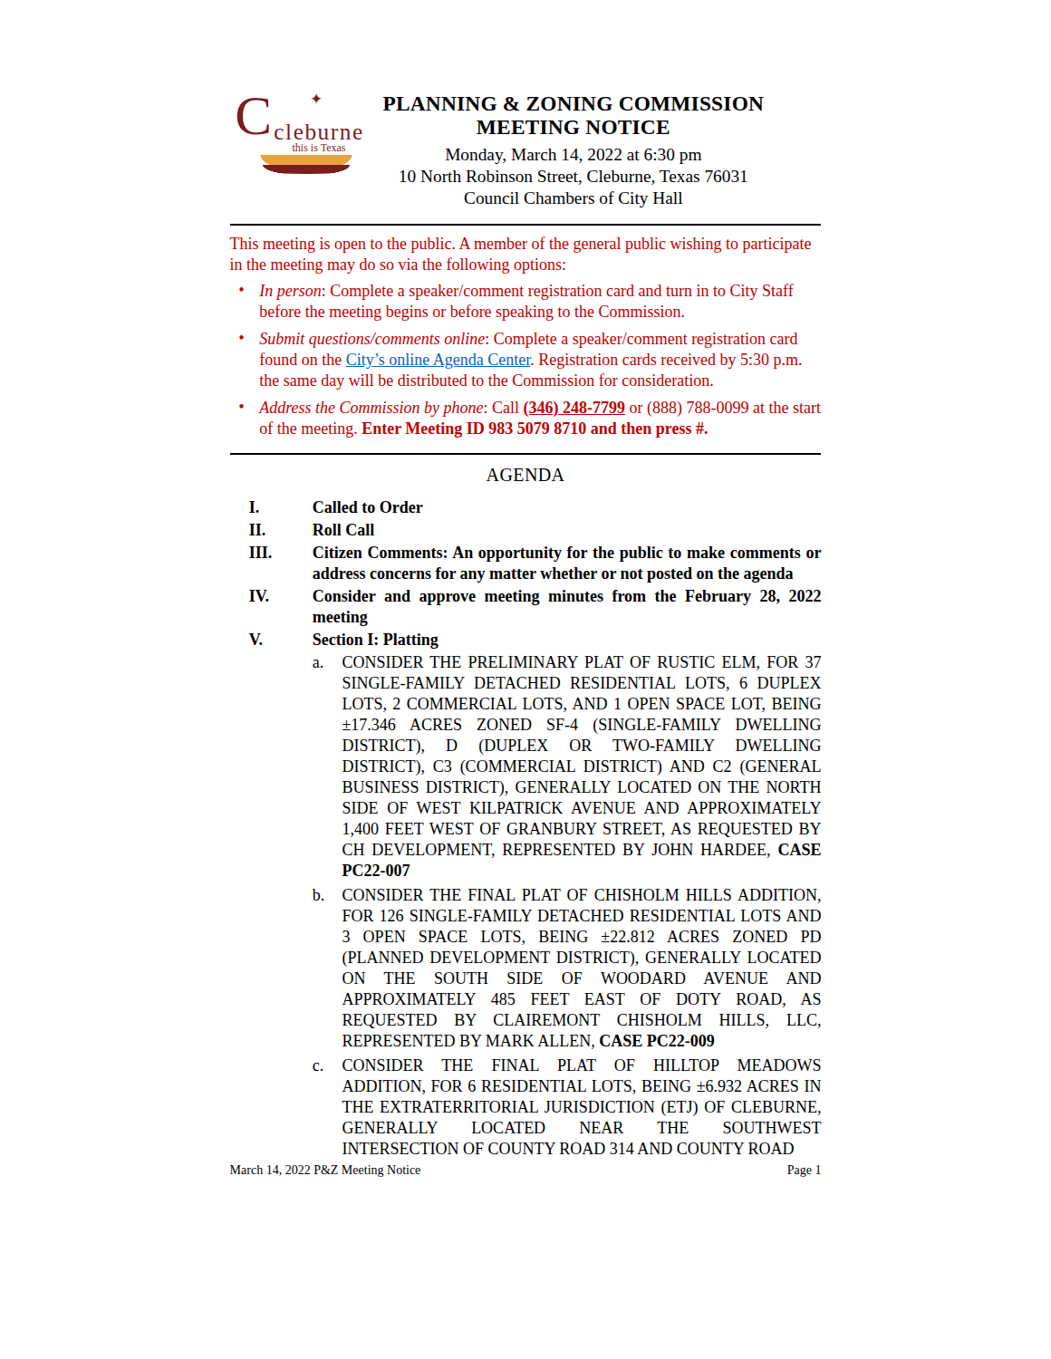C ✦ cleburne this is Texas
PLANNING & ZONING COMMISSION
MEETING NOTICE
Monday, March 14, 2022 at 6:30 pm
10 North Robinson Street, Cleburne, Texas 76031
Council Chambers of City Hall
This meeting is open to the public. A member of the general public wishing to participate in the meeting may do so via the following options:
In person: Complete a speaker/comment registration card and turn in to City Staff before the meeting begins or before speaking to the Commission.
Submit questions/comments online: Complete a speaker/comment registration card found on the City’s online Agenda Center. Registration cards received by 5:30 p.m. the same day will be distributed to the Commission for consideration.
Address the Commission by phone: Call (346) 248-7799 or (888) 788-0099 at the start of the meeting. Enter Meeting ID 983 5079 8710 and then press #.
AGENDA
I. Called to Order
II. Roll Call
III. Citizen Comments: An opportunity for the public to make comments or address concerns for any matter whether or not posted on the agenda
IV. Consider and approve meeting minutes from the February 28, 2022 meeting
V. Section I: Platting
a. Consider the preliminary plat of Rustic Elm, for 37 single-family detached residential lots, 6 duplex lots, 2 commercial lots, and 1 open space lot, being ±17.346 acres zoned SF-4 (single-family dwelling district), D (duplex or two-family dwelling district), C3 (commercial district) and C2 (general business district), generally located on the north side of West Kilpatrick Avenue and approximately 1,400 feet west of Granbury Street, as requested by CH Development, represented by John Hardee, Case PC22-007
b. Consider the final plat of Chisholm Hills Addition, for 126 single-family detached residential lots and 3 open space lots, being ±22.812 acres zoned PD (planned development district), generally located on the south side of Woodard Avenue and approximately 485 feet east of Doty Road, as requested by Clairemont Chisholm Hills, LLC, represented by Mark Allen, Case PC22-009
c. Consider the final plat of Hilltop Meadows Addition, for 6 residential lots, being ±6.932 acres in the extraterritorial jurisdiction (ETJ) of Cleburne, generally located near the southwest intersection of County Road 314 and County Road
March 14, 2022 P&Z Meeting Notice Page 1